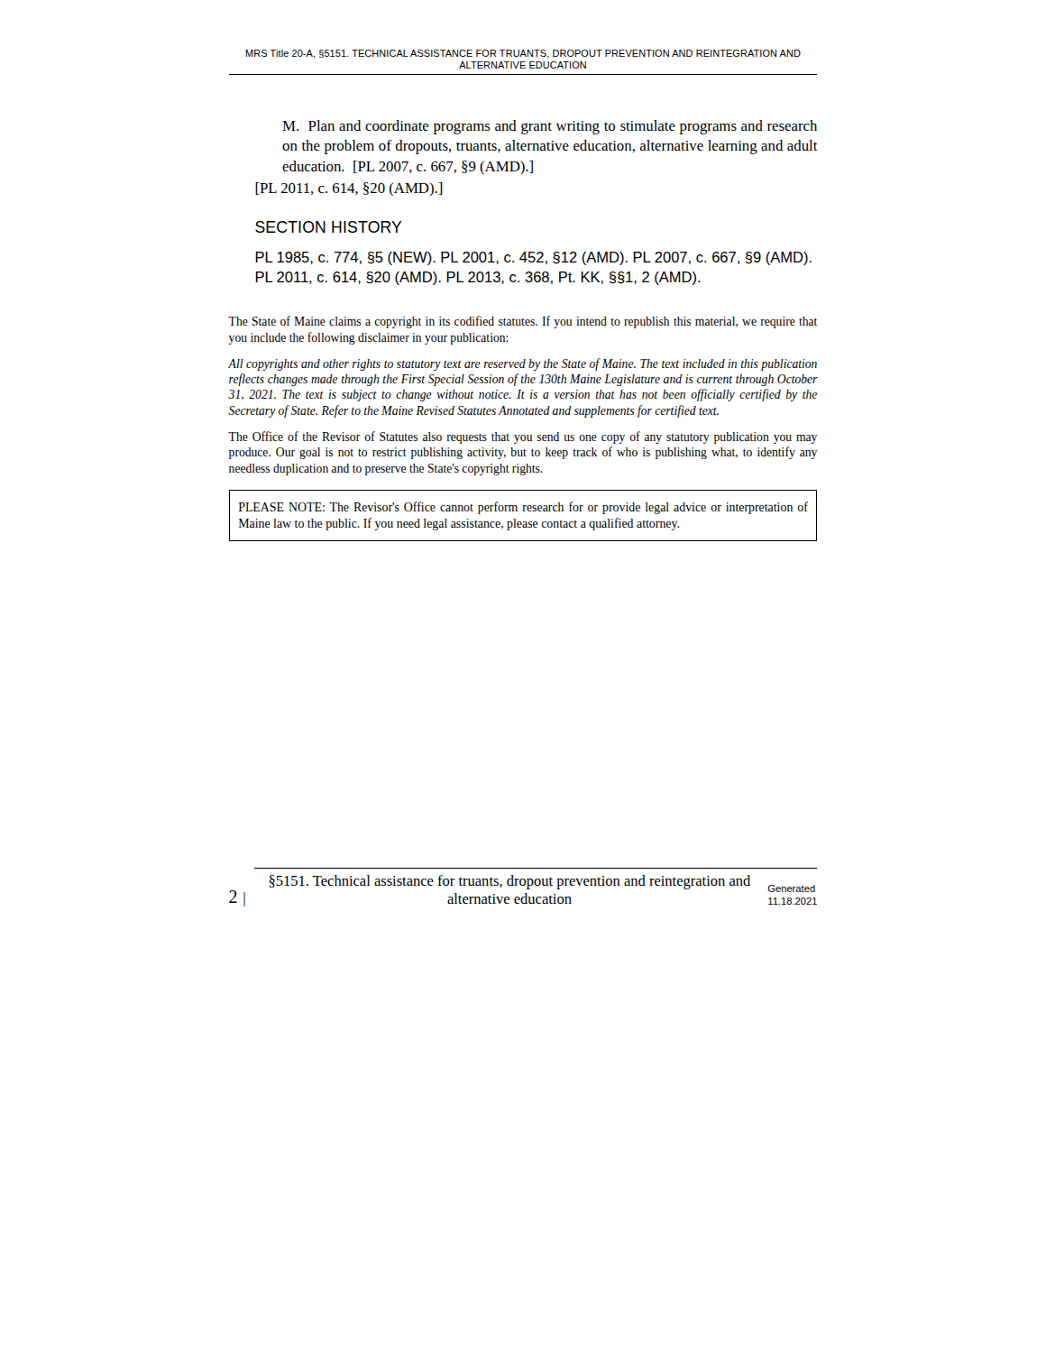MRS Title 20-A, §5151. TECHNICAL ASSISTANCE FOR TRUANTS, DROPOUT PREVENTION AND REINTEGRATION AND ALTERNATIVE EDUCATION
M. Plan and coordinate programs and grant writing to stimulate programs and research on the problem of dropouts, truants, alternative education, alternative learning and adult education. [PL 2007, c. 667, §9 (AMD).]
[PL 2011, c. 614, §20 (AMD).]
SECTION HISTORY
PL 1985, c. 774, §5 (NEW). PL 2001, c. 452, §12 (AMD). PL 2007, c. 667, §9 (AMD). PL 2011, c. 614, §20 (AMD). PL 2013, c. 368, Pt. KK, §§1, 2 (AMD).
The State of Maine claims a copyright in its codified statutes. If you intend to republish this material, we require that you include the following disclaimer in your publication:
All copyrights and other rights to statutory text are reserved by the State of Maine. The text included in this publication reflects changes made through the First Special Session of the 130th Maine Legislature and is current through October 31, 2021. The text is subject to change without notice. It is a version that has not been officially certified by the Secretary of State. Refer to the Maine Revised Statutes Annotated and supplements for certified text.
The Office of the Revisor of Statutes also requests that you send us one copy of any statutory publication you may produce. Our goal is not to restrict publishing activity, but to keep track of who is publishing what, to identify any needless duplication and to preserve the State's copyright rights.
PLEASE NOTE: The Revisor's Office cannot perform research for or provide legal advice or interpretation of Maine law to the public. If you need legal assistance, please contact a qualified attorney.
2|
§5151. Technical assistance for truants, dropout prevention and reintegration and alternative education
Generated
11.18.2021